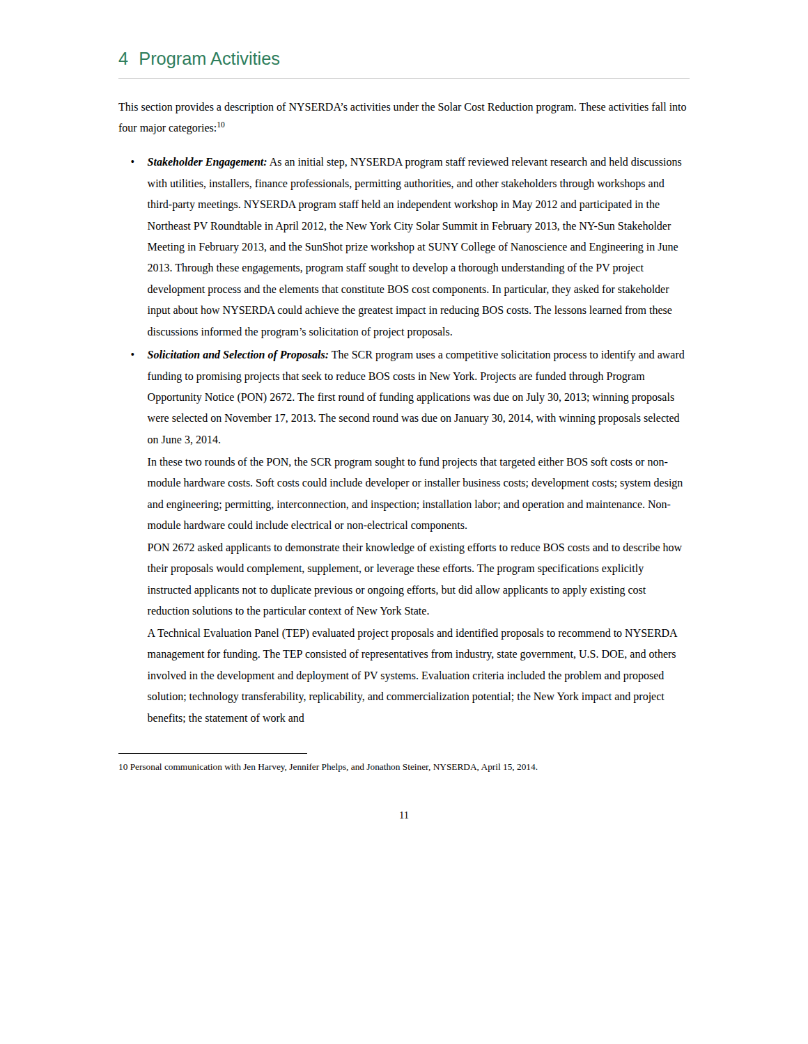4 Program Activities
This section provides a description of NYSERDA’s activities under the Solar Cost Reduction program. These activities fall into four major categories:10
Stakeholder Engagement: As an initial step, NYSERDA program staff reviewed relevant research and held discussions with utilities, installers, finance professionals, permitting authorities, and other stakeholders through workshops and third-party meetings. NYSERDA program staff held an independent workshop in May 2012 and participated in the Northeast PV Roundtable in April 2012, the New York City Solar Summit in February 2013, the NY-Sun Stakeholder Meeting in February 2013, and the SunShot prize workshop at SUNY College of Nanoscience and Engineering in June 2013. Through these engagements, program staff sought to develop a thorough understanding of the PV project development process and the elements that constitute BOS cost components. In particular, they asked for stakeholder input about how NYSERDA could achieve the greatest impact in reducing BOS costs. The lessons learned from these discussions informed the program’s solicitation of project proposals.
Solicitation and Selection of Proposals: The SCR program uses a competitive solicitation process to identify and award funding to promising projects that seek to reduce BOS costs in New York. Projects are funded through Program Opportunity Notice (PON) 2672. The first round of funding applications was due on July 30, 2013; winning proposals were selected on November 17, 2013. The second round was due on January 30, 2014, with winning proposals selected on June 3, 2014.
In these two rounds of the PON, the SCR program sought to fund projects that targeted either BOS soft costs or non-module hardware costs. Soft costs could include developer or installer business costs; development costs; system design and engineering; permitting, interconnection, and inspection; installation labor; and operation and maintenance. Non-module hardware could include electrical or non-electrical components.
PON 2672 asked applicants to demonstrate their knowledge of existing efforts to reduce BOS costs and to describe how their proposals would complement, supplement, or leverage these efforts. The program specifications explicitly instructed applicants not to duplicate previous or ongoing efforts, but did allow applicants to apply existing cost reduction solutions to the particular context of New York State.
A Technical Evaluation Panel (TEP) evaluated project proposals and identified proposals to recommend to NYSERDA management for funding. The TEP consisted of representatives from industry, state government, U.S. DOE, and others involved in the development and deployment of PV systems. Evaluation criteria included the problem and proposed solution; technology transferability, replicability, and commercialization potential; the New York impact and project benefits; the statement of work and
10 Personal communication with Jen Harvey, Jennifer Phelps, and Jonathon Steiner, NYSERDA, April 15, 2014.
11